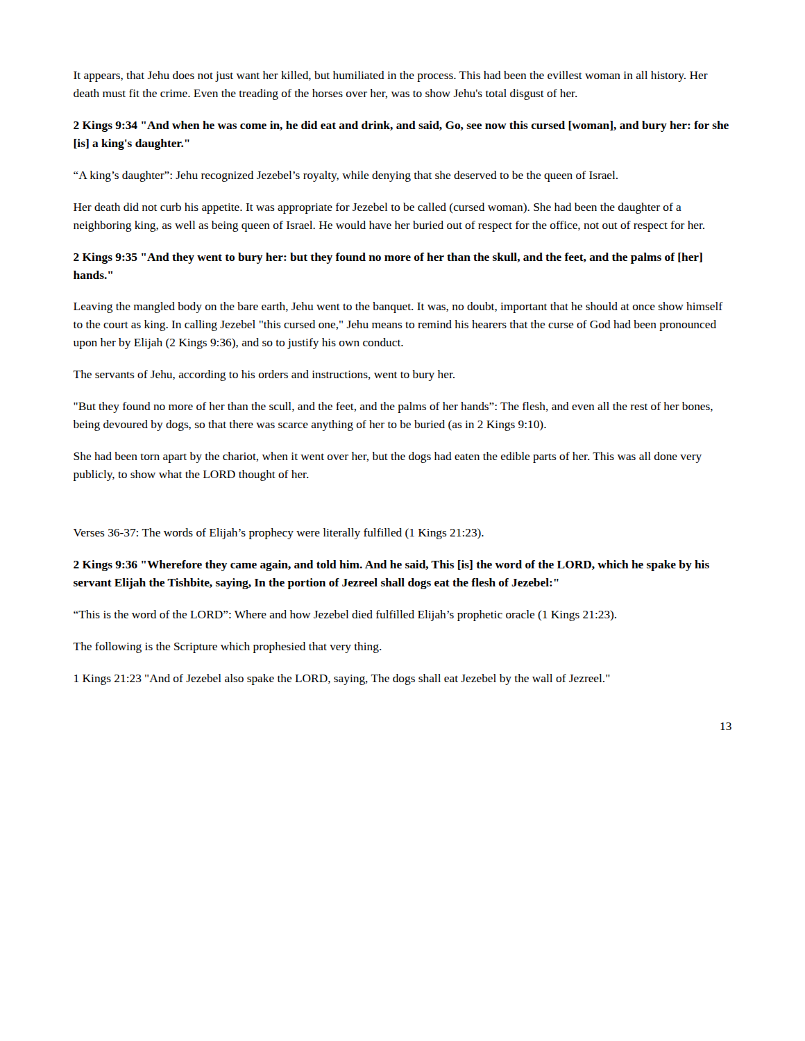It appears, that Jehu does not just want her killed, but humiliated in the process. This had been the evillest woman in all history. Her death must fit the crime. Even the treading of the horses over her, was to show Jehu's total disgust of her.
2 Kings 9:34 "And when he was come in, he did eat and drink, and said, Go, see now this cursed [woman], and bury her: for she [is] a king's daughter."
“A king’s daughter”: Jehu recognized Jezebel’s royalty, while denying that she deserved to be the queen of Israel.
Her death did not curb his appetite. It was appropriate for Jezebel to be called (cursed woman). She had been the daughter of a neighboring king, as well as being queen of Israel. He would have her buried out of respect for the office, not out of respect for her.
2 Kings 9:35 "And they went to bury her: but they found no more of her than the skull, and the feet, and the palms of [her] hands."
Leaving the mangled body on the bare earth, Jehu went to the banquet. It was, no doubt, important that he should at once show himself to the court as king. In calling Jezebel "this cursed one," Jehu means to remind his hearers that the curse of God had been pronounced upon her by Elijah (2 Kings 9:36), and so to justify his own conduct.
The servants of Jehu, according to his orders and instructions, went to bury her.
"But they found no more of her than the scull, and the feet, and the palms of her hands”: The flesh, and even all the rest of her bones, being devoured by dogs, so that there was scarce anything of her to be buried (as in 2 Kings 9:10).
She had been torn apart by the chariot, when it went over her, but the dogs had eaten the edible parts of her. This was all done very publicly, to show what the LORD thought of her.
Verses 36-37: The words of Elijah’s prophecy were literally fulfilled (1 Kings 21:23).
2 Kings 9:36 "Wherefore they came again, and told him. And he said, This [is] the word of the LORD, which he spake by his servant Elijah the Tishbite, saying, In the portion of Jezreel shall dogs eat the flesh of Jezebel:"
“This is the word of the LORD”: Where and how Jezebel died fulfilled Elijah’s prophetic oracle (1 Kings 21:23).
The following is the Scripture which prophesied that very thing.
1 Kings 21:23 "And of Jezebel also spake the LORD, saying, The dogs shall eat Jezebel by the wall of Jezreel."
13